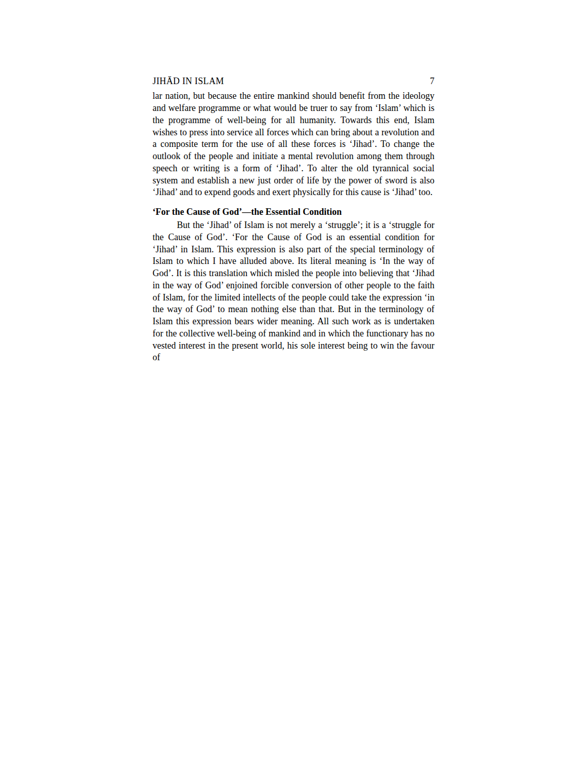JIHĀD IN ISLAM 7
lar nation, but because the entire mankind should benefit from the ideology and welfare programme or what would be truer to say from ‘Islam’ which is the programme of well-being for all humanity. Towards this end, Islam wishes to press into service all forces which can bring about a revolution and a composite term for the use of all these forces is ‘Jihad’. To change the outlook of the people and initiate a mental revolution among them through speech or writing is a form of ‘Jihad’. To alter the old tyrannical social system and establish a new just order of life by the power of sword is also ‘Jihad’ and to expend goods and exert physically for this cause is ‘Jihad’ too.
‘For the Cause of God’—the Essential Condition
But the ‘Jihad’ of Islam is not merely a ‘struggle’; it is a ‘struggle for the Cause of God’. ‘For the Cause of God is an essential condition for ‘Jihad’ in Islam. This expression is also part of the special terminology of Islam to which I have alluded above. Its literal meaning is ‘In the way of God’. It is this translation which misled the people into believing that ‘Jihad in the way of God’ enjoined forcible conversion of other people to the faith of Islam, for the limited intellects of the people could take the expression ‘in the way of God’ to mean nothing else than that. But in the terminology of Islam this expression bears wider meaning. All such work as is undertaken for the collective well-being of mankind and in which the functionary has no vested interest in the present world, his sole interest being to win the favour of